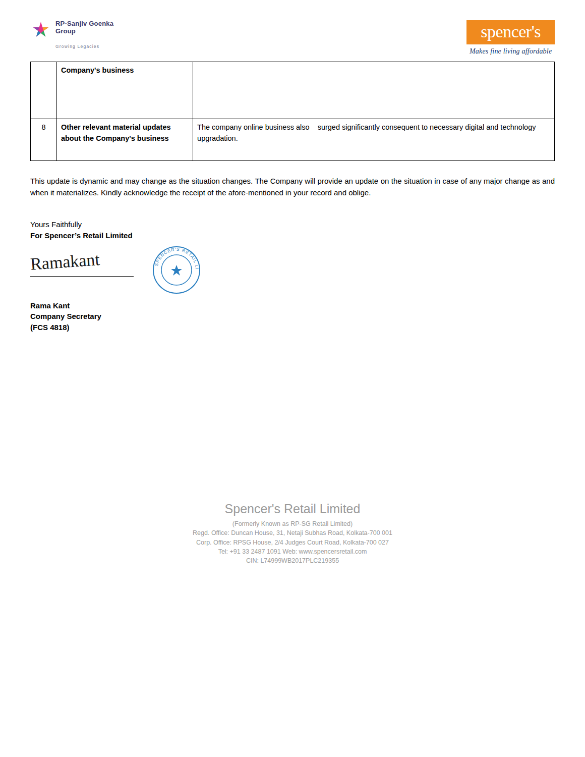RP-Sanjiv Goenka
Group
Growing Legacies
spencer's
Makes fine living affordable
| | Company's business | |
| 8 | Other relevant material updates about the Company's business | The company online business also surged significantly consequent to necessary digital and technology upgradation. |
This update is dynamic and may change as the situation changes. The Company will provide an update on the situation in case of any major change as and when it materializes. Kindly acknowledge the receipt of the afore-mentioned in your record and oblige.
Yours Faithfully
For Spencer’s Retail Limited
Ramakant
SPENCER'S RETAIL LIMITED
Rama Kant
Company Secretary
(FCS 4818)
Spencer's Retail Limited
(Formerly Known as RP-SG Retail Limited)
Regd. Office: Duncan House, 31, Netaji Subhas Road, Kolkata-700 001
Corp. Office: RPSG House, 2/4 Judges Court Road, Kolkata-700 027
Tel: +91 33 2487 1091 Web: www.spencersretail.com
CIN: L74999WB2017PLC219355